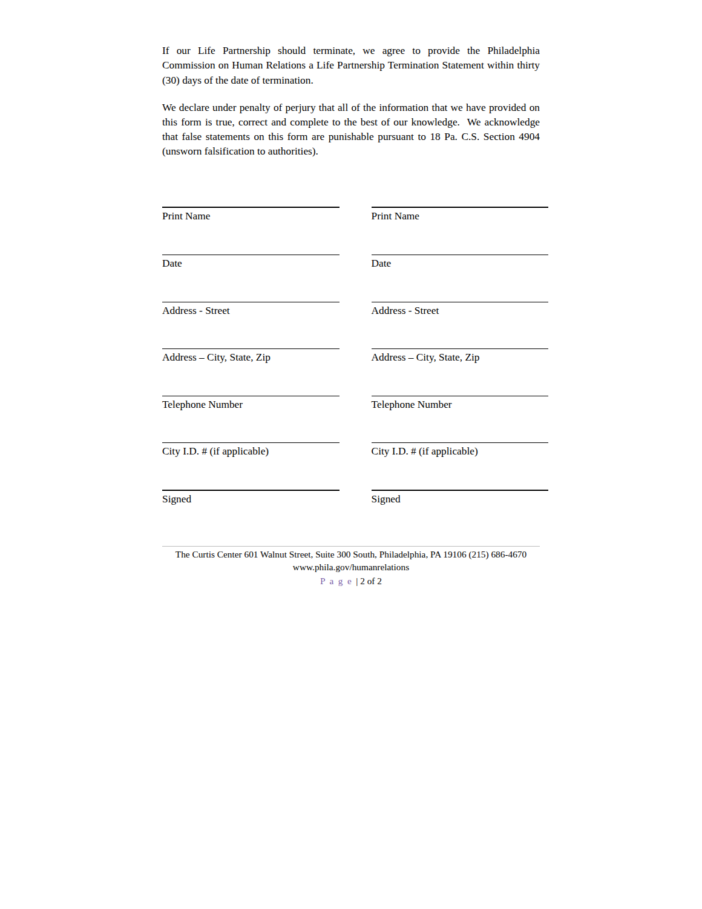If our Life Partnership should terminate, we agree to provide the Philadelphia Commission on Human Relations a Life Partnership Termination Statement within thirty (30) days of the date of termination.
We declare under penalty of perjury that all of the information that we have provided on this form is true, correct and complete to the best of our knowledge. We acknowledge that false statements on this form are punishable pursuant to 18 Pa. C.S. Section 4904 (unsworn falsification to authorities).
| Print Name | Print Name |
| Date | Date |
| Address - Street | Address - Street |
| Address – City, State, Zip | Address – City, State, Zip |
| Telephone Number | Telephone Number |
| City I.D. # (if applicable) | City I.D. # (if applicable) |
| Signed | Signed |
The Curtis Center 601 Walnut Street, Suite 300 South, Philadelphia, PA 19106 (215) 686-4670
www.phila.gov/humanrelations
P a g e | 2 of 2